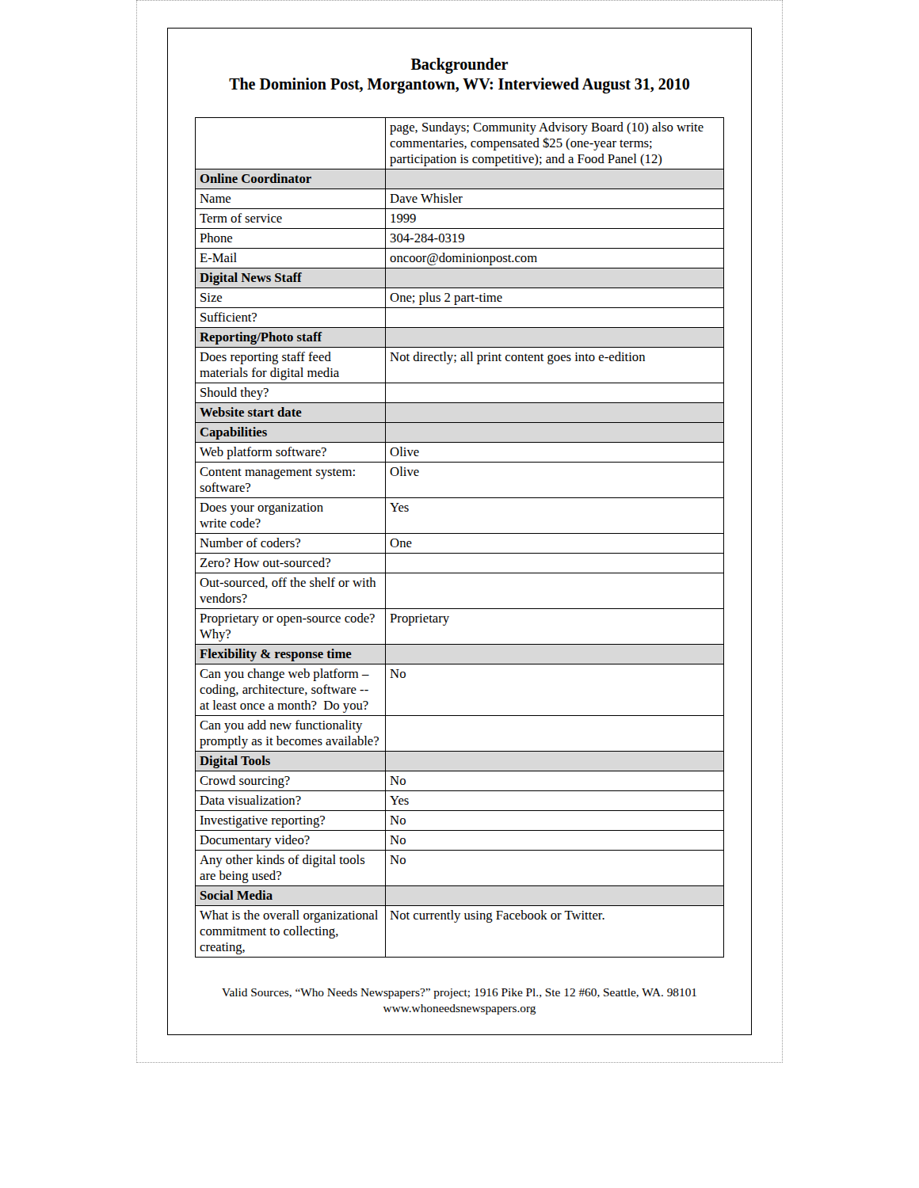Backgrounder The Dominion Post, Morgantown, WV: Interviewed August 31, 2010
| | page, Sundays; Community Advisory Board (10) also write commentaries, compensated $25 (one-year terms; participation is competitive); and a Food Panel (12) |
| Online Coordinator | |
| Name | Dave Whisler |
| Term of service | 1999 |
| Phone | 304-284-0319 |
| E-Mail | oncoor@dominionpost.com |
| Digital News Staff | |
| Size | One; plus 2 part-time |
| Sufficient? | |
| Reporting/Photo staff | |
| Does reporting staff feed materials for digital media | Not directly; all print content goes into e-edition |
| Should they? | |
| Website start date | |
| Capabilities | |
| Web platform software? | Olive |
| Content management system: software? | Olive |
| Does your organization write code? | Yes |
| Number of coders? | One |
| Zero? How out-sourced? | |
| Out-sourced, off the shelf or with vendors? | |
| Proprietary or open-source code? Why? | Proprietary |
| Flexibility & response time | |
| Can you change web platform – coding, architecture, software -- at least once a month? Do you? | No |
| Can you add new functionality promptly as it becomes available? | |
| Digital Tools | |
| Crowd sourcing? | No |
| Data visualization? | Yes |
| Investigative reporting? | No |
| Documentary video? | No |
| Any other kinds of digital tools are being used? | No |
| Social Media | |
| What is the overall organizational commitment to collecting, creating, | Not currently using Facebook or Twitter. |
Valid Sources, “Who Needs Newspapers?” project; 1916 Pike Pl., Ste 12 #60, Seattle, WA. 98101
www.whoneedsnewspapers.org